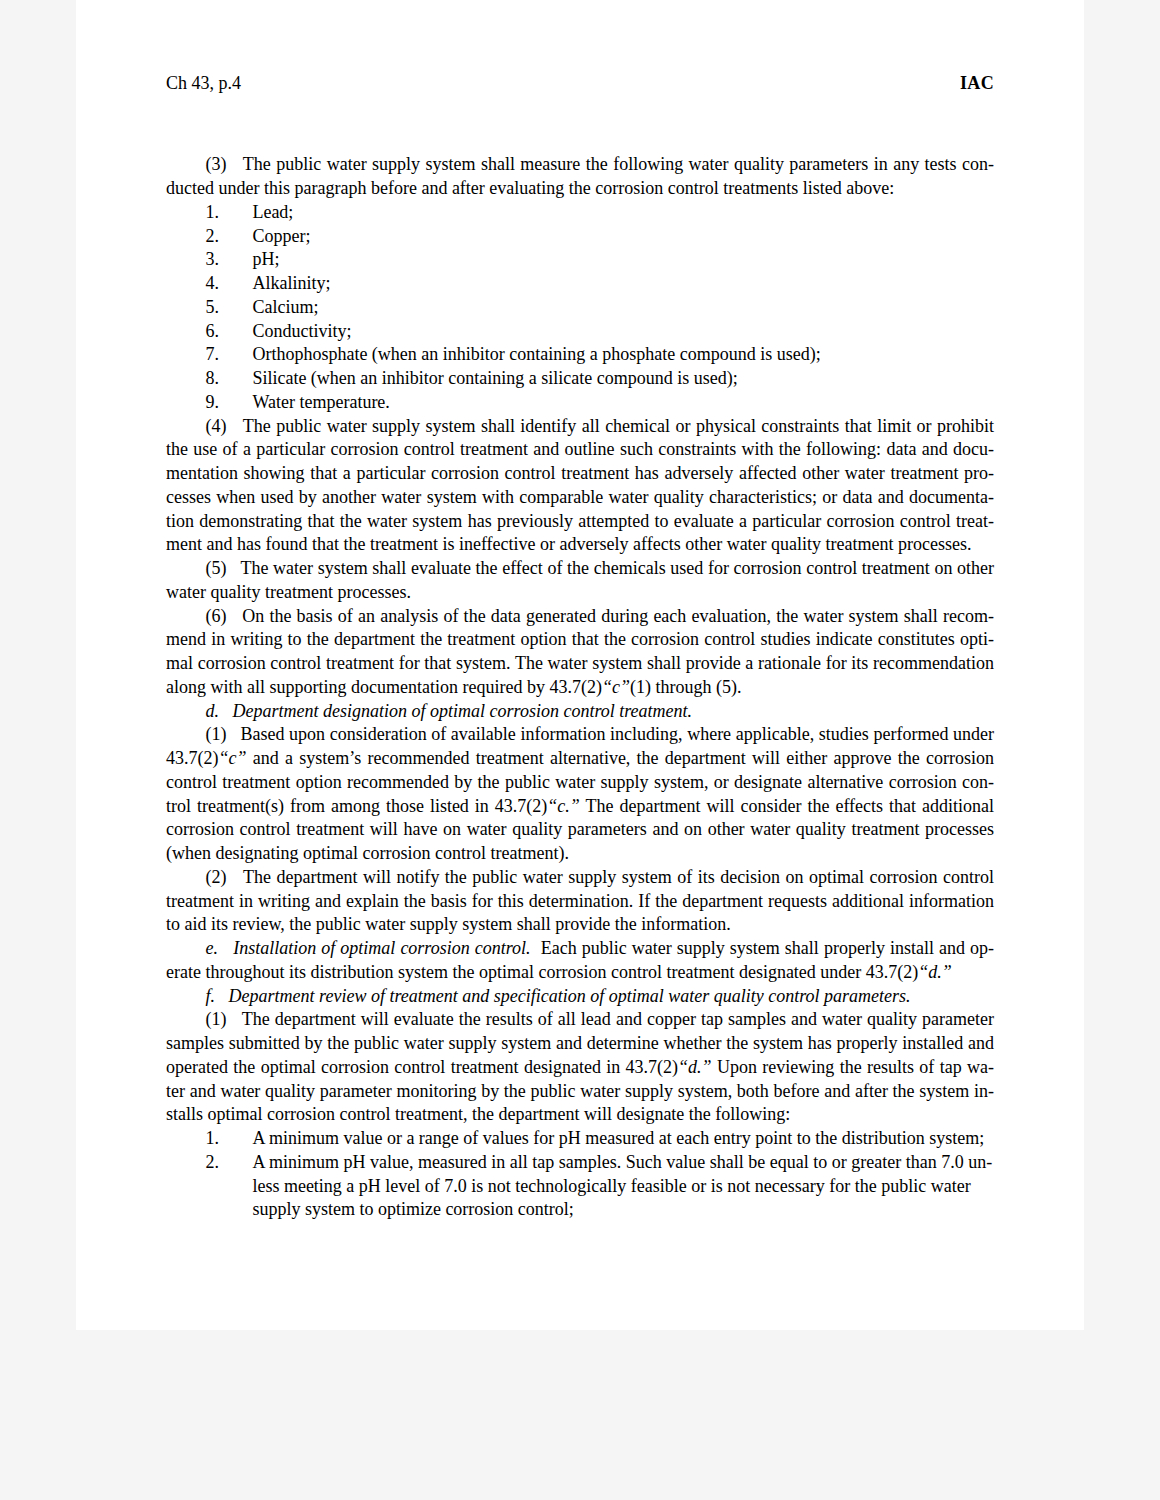Ch 43, p.4
IAC
(3) The public water supply system shall measure the following water quality parameters in any tests conducted under this paragraph before and after evaluating the corrosion control treatments listed above:
1. Lead;
2. Copper;
3. pH;
4. Alkalinity;
5. Calcium;
6. Conductivity;
7. Orthophosphate (when an inhibitor containing a phosphate compound is used);
8. Silicate (when an inhibitor containing a silicate compound is used);
9. Water temperature.
(4) The public water supply system shall identify all chemical or physical constraints that limit or prohibit the use of a particular corrosion control treatment and outline such constraints with the following: data and documentation showing that a particular corrosion control treatment has adversely affected other water treatment processes when used by another water system with comparable water quality characteristics; or data and documentation demonstrating that the water system has previously attempted to evaluate a particular corrosion control treatment and has found that the treatment is ineffective or adversely affects other water quality treatment processes.
(5) The water system shall evaluate the effect of the chemicals used for corrosion control treatment on other water quality treatment processes.
(6) On the basis of an analysis of the data generated during each evaluation, the water system shall recommend in writing to the department the treatment option that the corrosion control studies indicate constitutes optimal corrosion control treatment for that system. The water system shall provide a rationale for its recommendation along with all supporting documentation required by 43.7(2)“c”(1) through (5).
d. Department designation of optimal corrosion control treatment.
(1) Based upon consideration of available information including, where applicable, studies performed under 43.7(2)“c” and a system’s recommended treatment alternative, the department will either approve the corrosion control treatment option recommended by the public water supply system, or designate alternative corrosion control treatment(s) from among those listed in 43.7(2)“c.” The department will consider the effects that additional corrosion control treatment will have on water quality parameters and on other water quality treatment processes (when designating optimal corrosion control treatment).
(2) The department will notify the public water supply system of its decision on optimal corrosion control treatment in writing and explain the basis for this determination. If the department requests additional information to aid its review, the public water supply system shall provide the information.
e. Installation of optimal corrosion control. Each public water supply system shall properly install and operate throughout its distribution system the optimal corrosion control treatment designated under 43.7(2)“d.”
f. Department review of treatment and specification of optimal water quality control parameters.
(1) The department will evaluate the results of all lead and copper tap samples and water quality parameter samples submitted by the public water supply system and determine whether the system has properly installed and operated the optimal corrosion control treatment designated in 43.7(2)“d.” Upon reviewing the results of tap water and water quality parameter monitoring by the public water supply system, both before and after the system installs optimal corrosion control treatment, the department will designate the following:
1. A minimum value or a range of values for pH measured at each entry point to the distribution system;
2. A minimum pH value, measured in all tap samples. Such value shall be equal to or greater than 7.0 unless meeting a pH level of 7.0 is not technologically feasible or is not necessary for the public water supply system to optimize corrosion control;